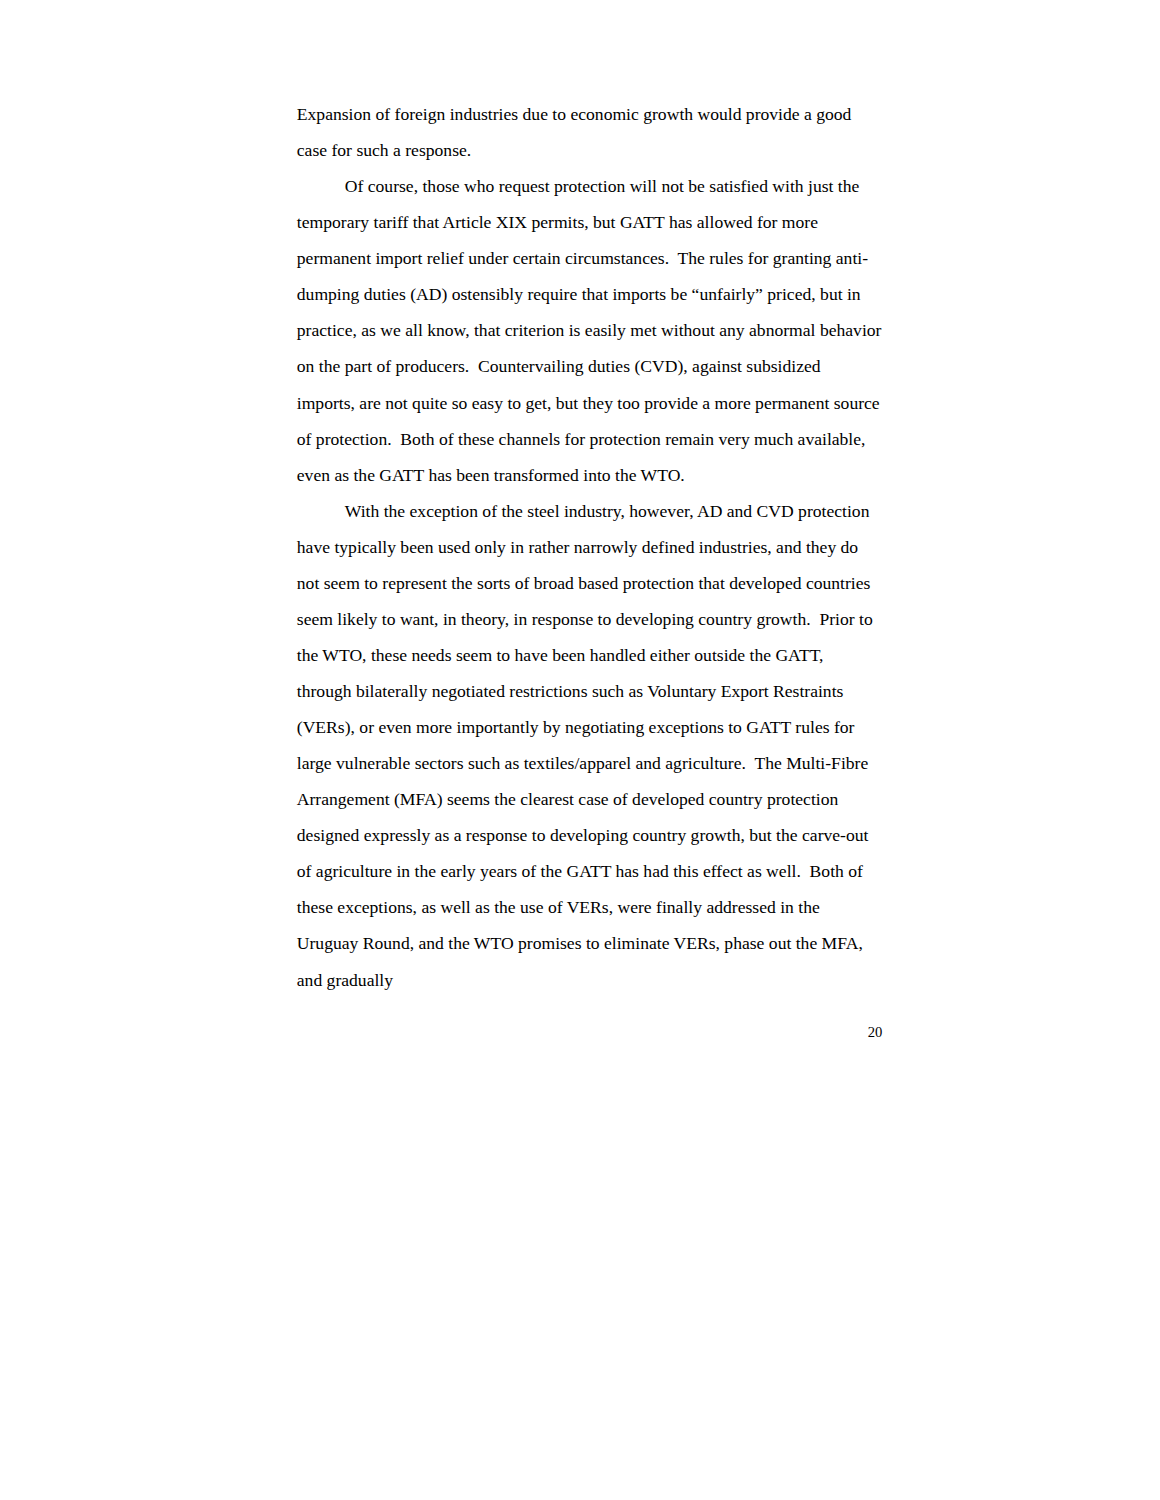Expansion of foreign industries due to economic growth would provide a good case for such a response.
Of course, those who request protection will not be satisfied with just the temporary tariff that Article XIX permits, but GATT has allowed for more permanent import relief under certain circumstances. The rules for granting anti-dumping duties (AD) ostensibly require that imports be “unfairly” priced, but in practice, as we all know, that criterion is easily met without any abnormal behavior on the part of producers. Countervailing duties (CVD), against subsidized imports, are not quite so easy to get, but they too provide a more permanent source of protection. Both of these channels for protection remain very much available, even as the GATT has been transformed into the WTO.
With the exception of the steel industry, however, AD and CVD protection have typically been used only in rather narrowly defined industries, and they do not seem to represent the sorts of broad based protection that developed countries seem likely to want, in theory, in response to developing country growth. Prior to the WTO, these needs seem to have been handled either outside the GATT, through bilaterally negotiated restrictions such as Voluntary Export Restraints (VERs), or even more importantly by negotiating exceptions to GATT rules for large vulnerable sectors such as textiles/apparel and agriculture. The Multi-Fibre Arrangement (MFA) seems the clearest case of developed country protection designed expressly as a response to developing country growth, but the carve-out of agriculture in the early years of the GATT has had this effect as well. Both of these exceptions, as well as the use of VERs, were finally addressed in the Uruguay Round, and the WTO promises to eliminate VERs, phase out the MFA, and gradually
20